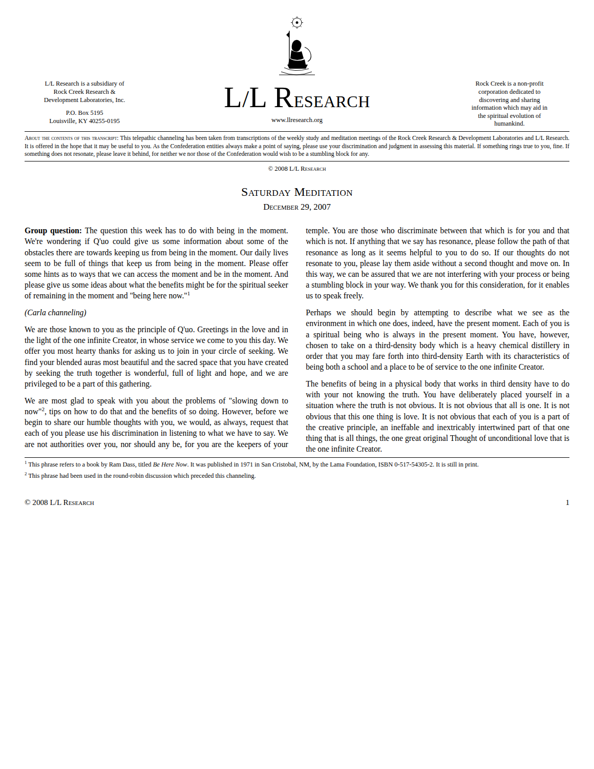L/L Research is a subsidiary of
Rock Creek Research &
Development Laboratories, Inc.
P.O. Box 5195
Louisville, KY 40255-0195
L/L Research
www.llresearch.org
Rock Creek is a non-profit
corporation dedicated to
discovering and sharing
information which may aid in
the spiritual evolution of
humankind.
About the contents of this transcript: This telepathic channeling has been taken from transcriptions of the weekly study and meditation meetings of the Rock Creek Research & Development Laboratories and L/L Research. It is offered in the hope that it may be useful to you. As the Confederation entities always make a point of saying, please use your discrimination and judgment in assessing this material. If something rings true to you, fine. If something does not resonate, please leave it behind, for neither we nor those of the Confederation would wish to be a stumbling block for any.
© 2008 L/L Research
Saturday Meditation
December 29, 2007
Group question: The question this week has to do with being in the moment. We're wondering if Q'uo could give us some information about some of the obstacles there are towards keeping us from being in the moment. Our daily lives seem to be full of things that keep us from being in the moment. Please offer some hints as to ways that we can access the moment and be in the moment. And please give us some ideas about what the benefits might be for the spiritual seeker of remaining in the moment and "being here now."1
(Carla channeling)
We are those known to you as the principle of Q'uo. Greetings in the love and in the light of the one infinite Creator, in whose service we come to you this day. We offer you most hearty thanks for asking us to join in your circle of seeking. We find your blended auras most beautiful and the sacred space that you have created by seeking the truth together is wonderful, full of light and hope, and we are privileged to be a part of this gathering.
We are most glad to speak with you about the problems of "slowing down to now"2, tips on how to do that and the benefits of so doing. However, before we begin to share our humble thoughts with you, we would, as always, request that each of you please use his discrimination in listening to what we have to say. We are not authorities over you, nor should any be, for you are the keepers of your temple. You are those who discriminate between that which is for you and that which is not. If anything that we say has resonance, please follow the path of that resonance as long as it seems helpful to you to do so. If our thoughts do not resonate to you, please lay them aside without a second thought and move on. In this way, we can be assured that we are not interfering with your process or being a stumbling block in your way. We thank you for this consideration, for it enables us to speak freely.
Perhaps we should begin by attempting to describe what we see as the environment in which one does, indeed, have the present moment. Each of you is a spiritual being who is always in the present moment. You have, however, chosen to take on a third-density body which is a heavy chemical distillery in order that you may fare forth into third-density Earth with its characteristics of being both a school and a place to be of service to the one infinite Creator.
The benefits of being in a physical body that works in third density have to do with your not knowing the truth. You have deliberately placed yourself in a situation where the truth is not obvious. It is not obvious that all is one. It is not obvious that this one thing is love. It is not obvious that each of you is a part of the creative principle, an ineffable and inextricably intertwined part of that one thing that is all things, the one great original Thought of unconditional love that is the one infinite Creator.
1 This phrase refers to a book by Ram Dass, titled Be Here Now. It was published in 1971 in San Cristobal, NM, by the Lama Foundation, ISBN 0-517-54305-2. It is still in print.
2 This phrase had been used in the round-robin discussion which preceded this channeling.
© 2008 L/L Research
1